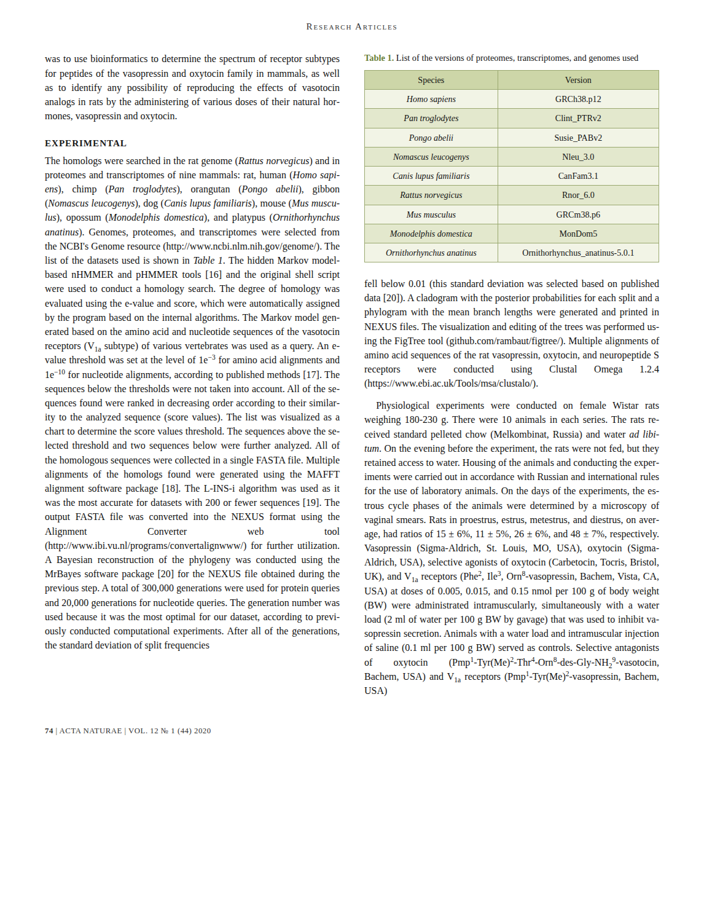Research Articles
was to use bioinformatics to determine the spectrum of receptor subtypes for peptides of the vasopressin and oxytocin family in mammals, as well as to identify any possibility of reproducing the effects of vasotocin analogs in rats by the administering of various doses of their natural hormones, vasopressin and oxytocin.
Experimental
The homologs were searched in the rat genome (Rattus norvegicus) and in proteomes and transcriptomes of nine mammals: rat, human (Homo sapiens), chimp (Pan troglodytes), orangutan (Pongo abelii), gibbon (Nomascus leucogenys), dog (Canis lupus familiaris), mouse (Mus musculus), opossum (Monodelphis domestica), and platypus (Ornithorhynchus anatinus). Genomes, proteomes, and transcriptomes were selected from the NCBI's Genome resource (http://www.ncbi.nlm.nih.gov/genome/). The list of the datasets used is shown in Table 1. The hidden Markov model-based nHMMER and pHMMER tools [16] and the original shell script were used to conduct a homology search. The degree of homology was evaluated using the e-value and score, which were automatically assigned by the program based on the internal algorithms. The Markov model generated based on the amino acid and nucleotide sequences of the vasotocin receptors (V1a subtype) of various vertebrates was used as a query. An e-value threshold was set at the level of 1e−3 for amino acid alignments and 1e−10 for nucleotide alignments, according to published methods [17]. The sequences below the thresholds were not taken into account. All of the sequences found were ranked in decreasing order according to their similarity to the analyzed sequence (score values). The list was visualized as a chart to determine the score values threshold. The sequences above the selected threshold and two sequences below were further analyzed. All of the homologous sequences were collected in a single FASTA file. Multiple alignments of the homologs found were generated using the MAFFT alignment software package [18]. The L-INS-i algorithm was used as it was the most accurate for datasets with 200 or fewer sequences [19]. The output FASTA file was converted into the NEXUS format using the Alignment Converter web tool (http://www.ibi.vu.nl/programs/convertalignwww/) for further utilization. A Bayesian reconstruction of the phylogeny was conducted using the MrBayes software package [20] for the NEXUS file obtained during the previous step. A total of 300,000 generations were used for protein queries and 20,000 generations for nucleotide queries. The generation number was used because it was the most optimal for our dataset, according to previously conducted computational experiments. After all of the generations, the standard deviation of split frequencies
Table 1. List of the versions of proteomes, transcriptomes, and genomes used
| Species | Version |
| --- | --- |
| Homo sapiens | GRCh38.p12 |
| Pan troglodytes | Clint_PTRv2 |
| Pongo abelii | Susie_PABv2 |
| Nomascus leucogenys | Nleu_3.0 |
| Canis lupus familiaris | CanFam3.1 |
| Rattus norvegicus | Rnor_6.0 |
| Mus musculus | GRCm38.p6 |
| Monodelphis domestica | MonDom5 |
| Ornithorhynchus anatinus | Ornithorhynchus_anatinus-5.0.1 |
fell below 0.01 (this standard deviation was selected based on published data [20]). A cladogram with the posterior probabilities for each split and a phylogram with the mean branch lengths were generated and printed in NEXUS files. The visualization and editing of the trees was performed using the FigTree tool (github.com/rambaut/figtree/). Multiple alignments of amino acid sequences of the rat vasopressin, oxytocin, and neuropeptide S receptors were conducted using Clustal Omega 1.2.4 (https://www.ebi.ac.uk/Tools/msa/clustalo/).
Physiological experiments were conducted on female Wistar rats weighing 180-230 g. There were 10 animals in each series. The rats received standard pelleted chow (Melkombinat, Russia) and water ad libitum. On the evening before the experiment, the rats were not fed, but they retained access to water. Housing of the animals and conducting the experiments were carried out in accordance with Russian and international rules for the use of laboratory animals. On the days of the experiments, the estrous cycle phases of the animals were determined by a microscopy of vaginal smears. Rats in proestrus, estrus, metestrus, and diestrus, on average, had ratios of 15 ± 6%, 11 ± 5%, 26 ± 6%, and 48 ± 7%, respectively. Vasopressin (Sigma-Aldrich, St. Louis, MO, USA), oxytocin (Sigma-Aldrich, USA), selective agonists of oxytocin (Carbetocin, Tocris, Bristol, UK), and V1a receptors (Phe2, Ile3, Orn8-vasopressin, Bachem, Vista, CA, USA) at doses of 0.005, 0.015, and 0.15 nmol per 100 g of body weight (BW) were administrated intramuscularly, simultaneously with a water load (2 ml of water per 100 g BW by gavage) that was used to inhibit vasopressin secretion. Animals with a water load and intramuscular injection of saline (0.1 ml per 100 g BW) served as controls. Selective antagonists of oxytocin (Pmp1-Tyr(Me)2-Thr4-Orn8-des-Gly-NH29-vasotocin, Bachem, USA) and V1a receptors (Pmp1-Tyr(Me)2-vasopressin, Bachem, USA)
74 | ACTA NATURAE | VOL. 12 № 1 (44) 2020